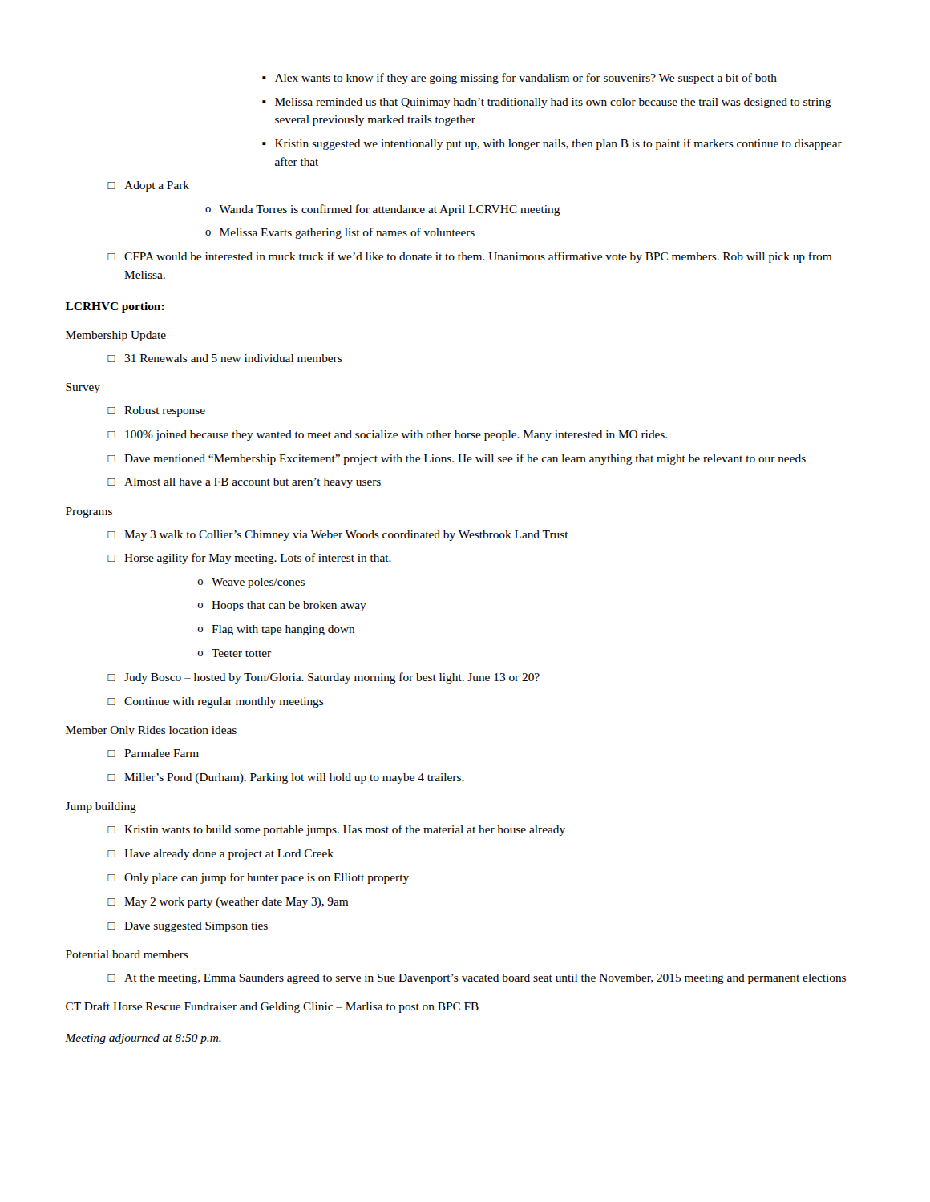Alex wants to know if they are going missing for vandalism or for souvenirs? We suspect a bit of both
Melissa reminded us that Quinimay hadn’t traditionally had its own color because the trail was designed to string several previously marked trails together
Kristin suggested we intentionally put up, with longer nails, then plan B is to paint if markers continue to disappear after that
Adopt a Park
Wanda Torres is confirmed for attendance at April LCRVHC meeting
Melissa Evarts gathering list of names of volunteers
CFPA would be interested in muck truck if we’d like to donate it to them. Unanimous affirmative vote by BPC members. Rob will pick up from Melissa.
LCRHVC portion:
Membership Update
31 Renewals and 5 new individual members
Survey
Robust response
100% joined because they wanted to meet and socialize with other horse people. Many interested in MO rides.
Dave mentioned “Membership Excitement” project with the Lions. He will see if he can learn anything that might be relevant to our needs
Almost all have a FB account but aren’t heavy users
Programs
May 3 walk to Collier’s Chimney via Weber Woods coordinated by Westbrook Land Trust
Horse agility for May meeting. Lots of interest in that.
Weave poles/cones
Hoops that can be broken away
Flag with tape hanging down
Teeter totter
Judy Bosco – hosted by Tom/Gloria. Saturday morning for best light. June 13 or 20?
Continue with regular monthly meetings
Member Only Rides location ideas
Parmalee Farm
Miller’s Pond (Durham). Parking lot will hold up to maybe 4 trailers.
Jump building
Kristin wants to build some portable jumps. Has most of the material at her house already
Have already done a project at Lord Creek
Only place can jump for hunter pace is on Elliott property
May 2 work party (weather date May 3), 9am
Dave suggested Simpson ties
Potential board members
At the meeting, Emma Saunders agreed to serve in Sue Davenport’s vacated board seat until the November, 2015 meeting and permanent elections
CT Draft Horse Rescue Fundraiser and Gelding Clinic – Marlisa to post on BPC FB
Meeting adjourned at 8:50 p.m.